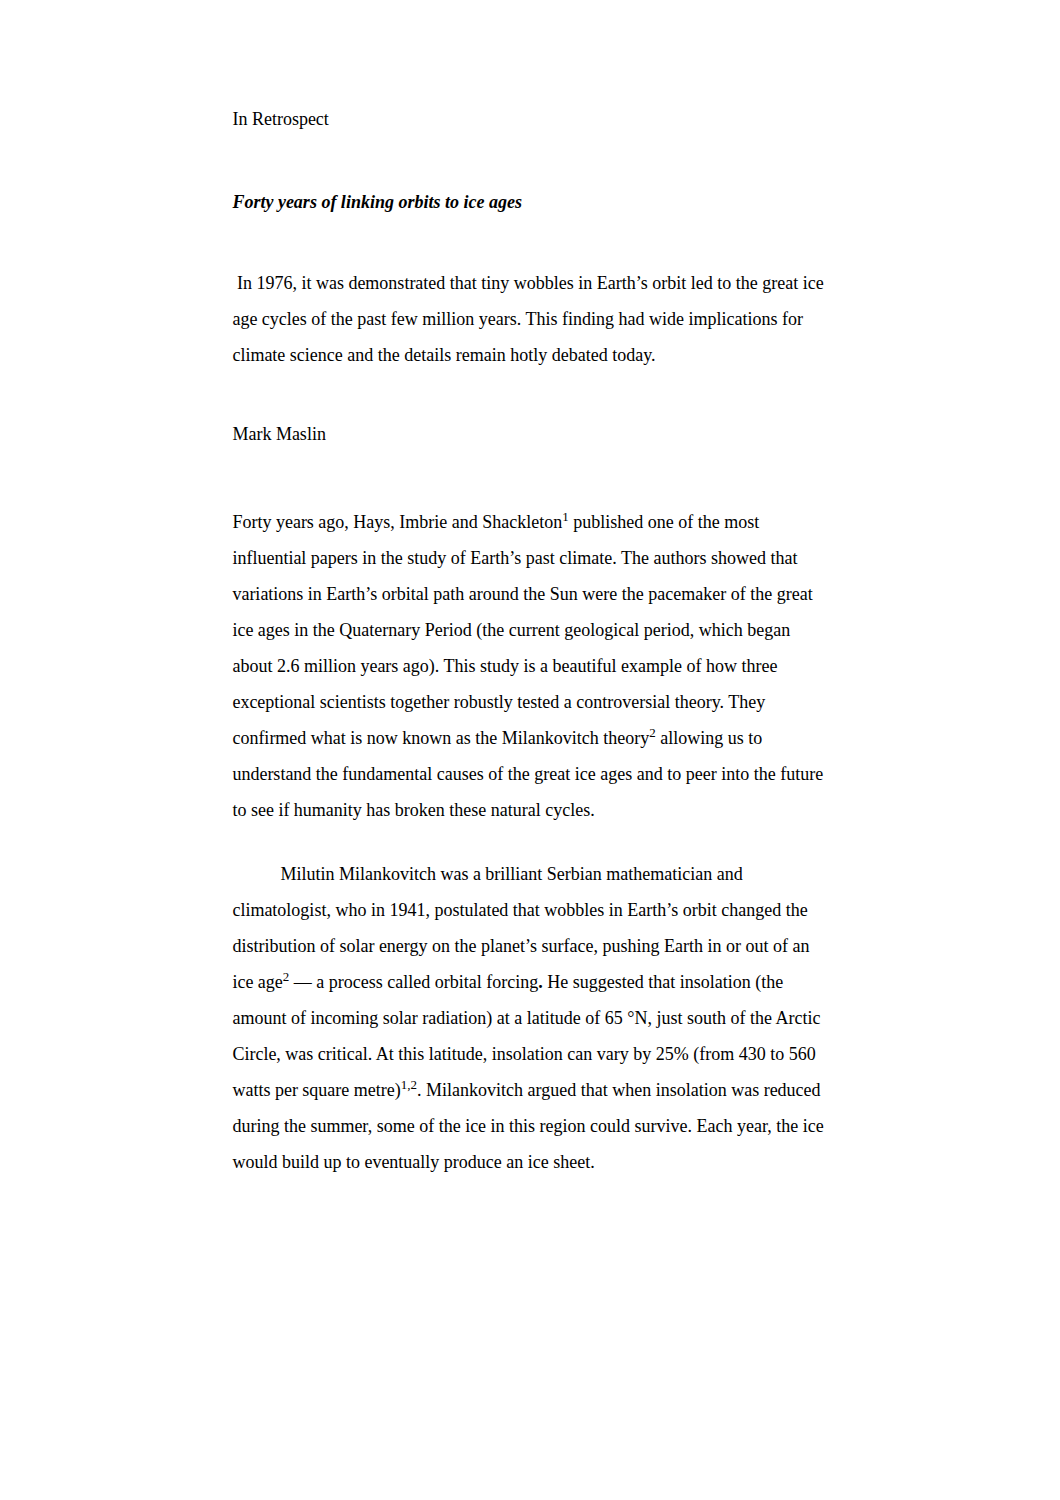In Retrospect
Forty years of linking orbits to ice ages
In 1976, it was demonstrated that tiny wobbles in Earth’s orbit led to the great ice age cycles of the past few million years. This finding had wide implications for climate science and the details remain hotly debated today.
Mark Maslin
Forty years ago, Hays, Imbrie and Shackleton1 published one of the most influential papers in the study of Earth’s past climate. The authors showed that variations in Earth’s orbital path around the Sun were the pacemaker of the great ice ages in the Quaternary Period (the current geological period, which began about 2.6 million years ago). This study is a beautiful example of how three exceptional scientists together robustly tested a controversial theory. They confirmed what is now known as the Milankovitch theory2 allowing us to understand the fundamental causes of the great ice ages and to peer into the future to see if humanity has broken these natural cycles.
Milutin Milankovitch was a brilliant Serbian mathematician and climatologist, who in 1941, postulated that wobbles in Earth’s orbit changed the distribution of solar energy on the planet’s surface, pushing Earth in or out of an ice age2 — a process called orbital forcing. He suggested that insolation (the amount of incoming solar radiation) at a latitude of 65 °N, just south of the Arctic Circle, was critical. At this latitude, insolation can vary by 25% (from 430 to 560 watts per square metre)1,2. Milankovitch argued that when insolation was reduced during the summer, some of the ice in this region could survive. Each year, the ice would build up to eventually produce an ice sheet.